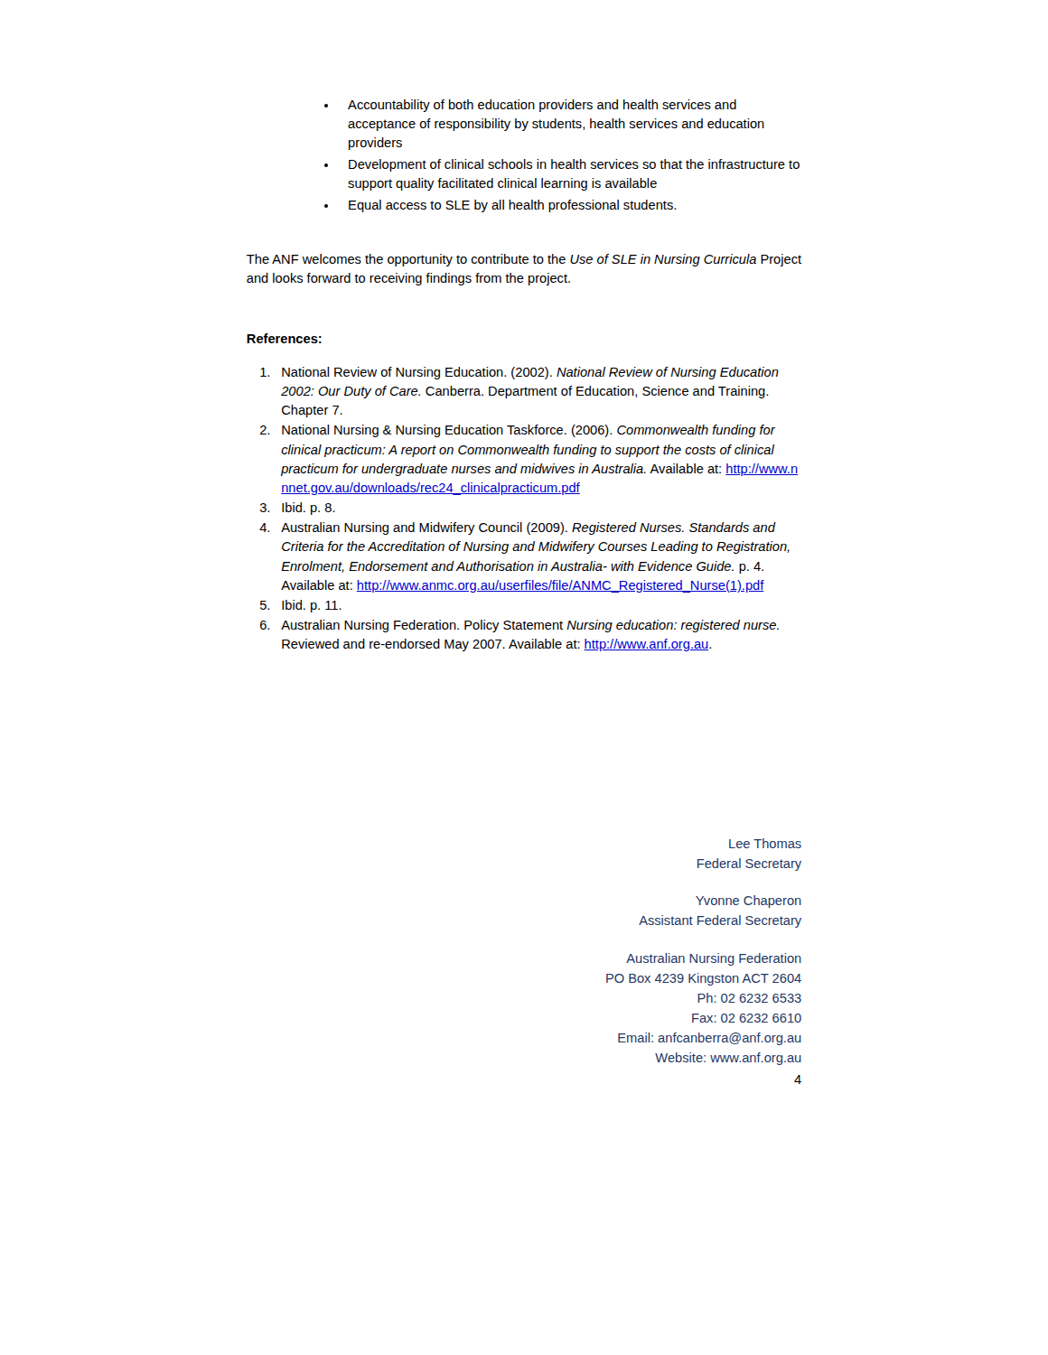Accountability of both education providers and health services and acceptance of responsibility by students, health services and education providers
Development of clinical schools in health services so that the infrastructure to support quality facilitated clinical learning is available
Equal access to SLE by all health professional students.
The ANF welcomes the opportunity to contribute to the Use of SLE in Nursing Curricula Project and looks forward to receiving findings from the project.
References:
National Review of Nursing Education. (2002). National Review of Nursing Education 2002: Our Duty of Care. Canberra. Department of Education, Science and Training. Chapter 7.
National Nursing & Nursing Education Taskforce. (2006). Commonwealth funding for clinical practicum: A report on Commonwealth funding to support the costs of clinical practicum for undergraduate nurses and midwives in Australia. Available at: http://www.nnnet.gov.au/downloads/rec24_clinicalpracticum.pdf
Ibid. p. 8.
Australian Nursing and Midwifery Council (2009). Registered Nurses. Standards and Criteria for the Accreditation of Nursing and Midwifery Courses Leading to Registration, Enrolment, Endorsement and Authorisation in Australia- with Evidence Guide. p. 4. Available at: http://www.anmc.org.au/userfiles/file/ANMC_Registered_Nurse(1).pdf
Ibid. p. 11.
Australian Nursing Federation. Policy Statement Nursing education: registered nurse. Reviewed and re-endorsed May 2007. Available at: http://www.anf.org.au.
Lee Thomas
Federal Secretary
Yvonne Chaperon
Assistant Federal Secretary
Australian Nursing Federation
PO Box 4239 Kingston ACT 2604
Ph: 02 6232 6533
Fax: 02 6232 6610
Email: anfcanberra@anf.org.au
Website: www.anf.org.au
4